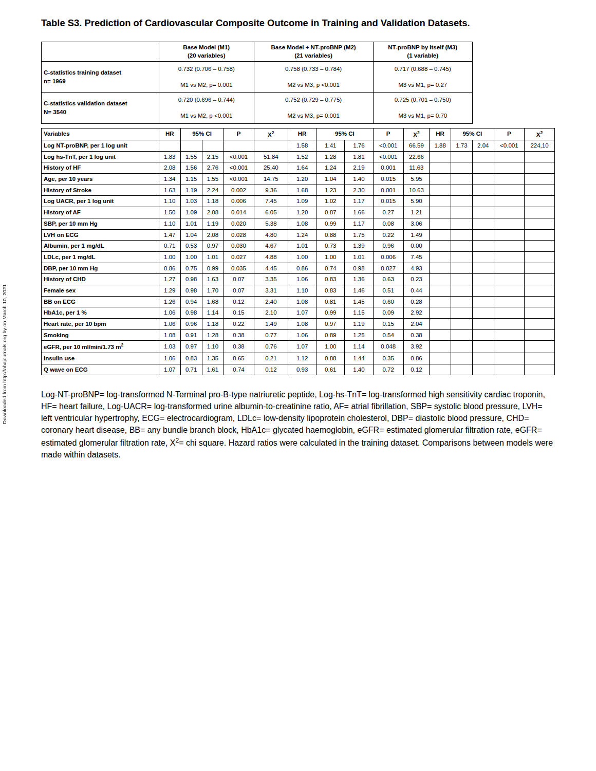Downloaded from http://ahajournals.org by on March 10, 2021
Table S3. Prediction of Cardiovascular Composite Outcome in Training and Validation Datasets.
| | Base Model (M1) (20 variables) | Base Model + NT-proBNP (M2) (21 variables) | NT-proBNP by Itself (M3) (1 variable) |
| C-statistics training dataset n= 1969 | 0.732 (0.706 – 0.758) M1 vs M2, p= 0.001 | 0.758 (0.733 – 0.784) M2 vs M3, p <0.001 | 0.717 (0.688 – 0.745) M3 vs M1, p= 0.27 |
| C-statistics validation dataset N= 3540 | 0.720 (0.696 – 0.744) M1 vs M2, p <0.001 | 0.752 (0.729 – 0.775) M2 vs M3, p= 0.001 | 0.725 (0.701 – 0.750) M3 vs M1, p= 0.70 |
| Variables | HR | 95% CI | P | X 2 | HR | 95% CI | P | X 2 | HR | 95% CI | P | X 2 |
| Log NT-proBNP, per 1 log unit | | | | | | 1.58 | 1.41 | 1.76 | <0.001 | 66.59 | 1.88 | 1.73 | 2.04 | <0.001 | 224,10 |
| Log hs-TnT, per 1 log unit | 1.83 | 1.55 | 2.15 | <0.001 | 51.84 | 1.52 | 1.28 | 1.81 | <0.001 | 22.66 | | | | | |
| History of HF | 2.08 | 1.56 | 2.76 | <0.001 | 25.40 | 1.64 | 1.24 | 2.19 | 0.001 | 11.63 | | | | | |
| Age, per 10 years | 1.34 | 1.15 | 1.55 | <0.001 | 14.75 | 1.20 | 1.04 | 1.40 | 0.015 | 5.95 | | | | | |
| History of Stroke | 1.63 | 1.19 | 2.24 | 0.002 | 9.36 | 1.68 | 1.23 | 2.30 | 0.001 | 10.63 | | | | | |
| Log UACR, per 1 log unit | 1.10 | 1.03 | 1.18 | 0.006 | 7.45 | 1.09 | 1.02 | 1.17 | 0.015 | 5.90 | | | | | |
| History of AF | 1.50 | 1.09 | 2.08 | 0.014 | 6.05 | 1.20 | 0.87 | 1.66 | 0.27 | 1.21 | | | | | |
| SBP, per 10 mm Hg | 1.10 | 1.01 | 1.19 | 0.020 | 5.38 | 1.08 | 0.99 | 1.17 | 0.08 | 3.06 | | | | | |
| LVH on ECG | 1.47 | 1.04 | 2.08 | 0.028 | 4.80 | 1.24 | 0.88 | 1.75 | 0.22 | 1.49 | | | | | |
| Albumin, per 1 mg/dL | 0.71 | 0.53 | 0.97 | 0.030 | 4.67 | 1.01 | 0.73 | 1.39 | 0.96 | 0.00 | | | | | |
| LDLc, per 1 mg/dL | 1.00 | 1.00 | 1.01 | 0.027 | 4.88 | 1.00 | 1.00 | 1.01 | 0.006 | 7.45 | | | | | |
| DBP, per 10 mm Hg | 0.86 | 0.75 | 0.99 | 0.035 | 4.45 | 0.86 | 0.74 | 0.98 | 0.027 | 4.93 | | | | | |
| History of CHD | 1.27 | 0.98 | 1.63 | 0.07 | 3.35 | 1.06 | 0.83 | 1.36 | 0.63 | 0.23 | | | | | |
| Female sex | 1.29 | 0.98 | 1.70 | 0.07 | 3.31 | 1.10 | 0.83 | 1.46 | 0.51 | 0.44 | | | | | |
| BB on ECG | 1.26 | 0.94 | 1.68 | 0.12 | 2.40 | 1.08 | 0.81 | 1.45 | 0.60 | 0.28 | | | | | |
| HbA1c, per 1 % | 1.06 | 0.98 | 1.14 | 0.15 | 2.10 | 1.07 | 0.99 | 1.15 | 0.09 | 2.92 | | | | | |
| Heart rate, per 10 bpm | 1.06 | 0.96 | 1.18 | 0.22 | 1.49 | 1.08 | 0.97 | 1.19 | 0.15 | 2.04 | | | | | |
| Smoking | 1.08 | 0.91 | 1.28 | 0.38 | 0.77 | 1.06 | 0.89 | 1.25 | 0.54 | 0.38 | | | | | |
| eGFR, per 10 ml/min/1.73 m 2 | 1.03 | 0.97 | 1.10 | 0.38 | 0.76 | 1.07 | 1.00 | 1.14 | 0.048 | 3.92 | | | | | |
| Insulin use | 1.06 | 0.83 | 1.35 | 0.65 | 0.21 | 1.12 | 0.88 | 1.44 | 0.35 | 0.86 | | | | | |
| Q wave on ECG | 1.07 | 0.71 | 1.61 | 0.74 | 0.12 | 0.93 | 0.61 | 1.40 | 0.72 | 0.12 | | | | | |
Log-NT-proBNP= log-transformed N-Terminal pro-B-type natriuretic peptide, Log-hs-TnT= log-transformed high sensitivity cardiac troponin, HF= heart failure, Log-UACR= log-transformed urine albumin-to-creatinine ratio, AF= atrial fibrillation, SBP= systolic blood pressure, LVH= left ventricular hypertrophy, ECG= electrocardiogram, LDLc= low-density lipoprotein cholesterol, DBP= diastolic blood pressure, CHD= coronary heart disease, BB= any bundle branch block, HbA1c= glycated haemoglobin, eGFR= estimated glomerular filtration rate, eGFR= estimated glomerular filtration rate, X2= chi square. Hazard ratios were calculated in the training dataset. Comparisons between models were made within datasets.